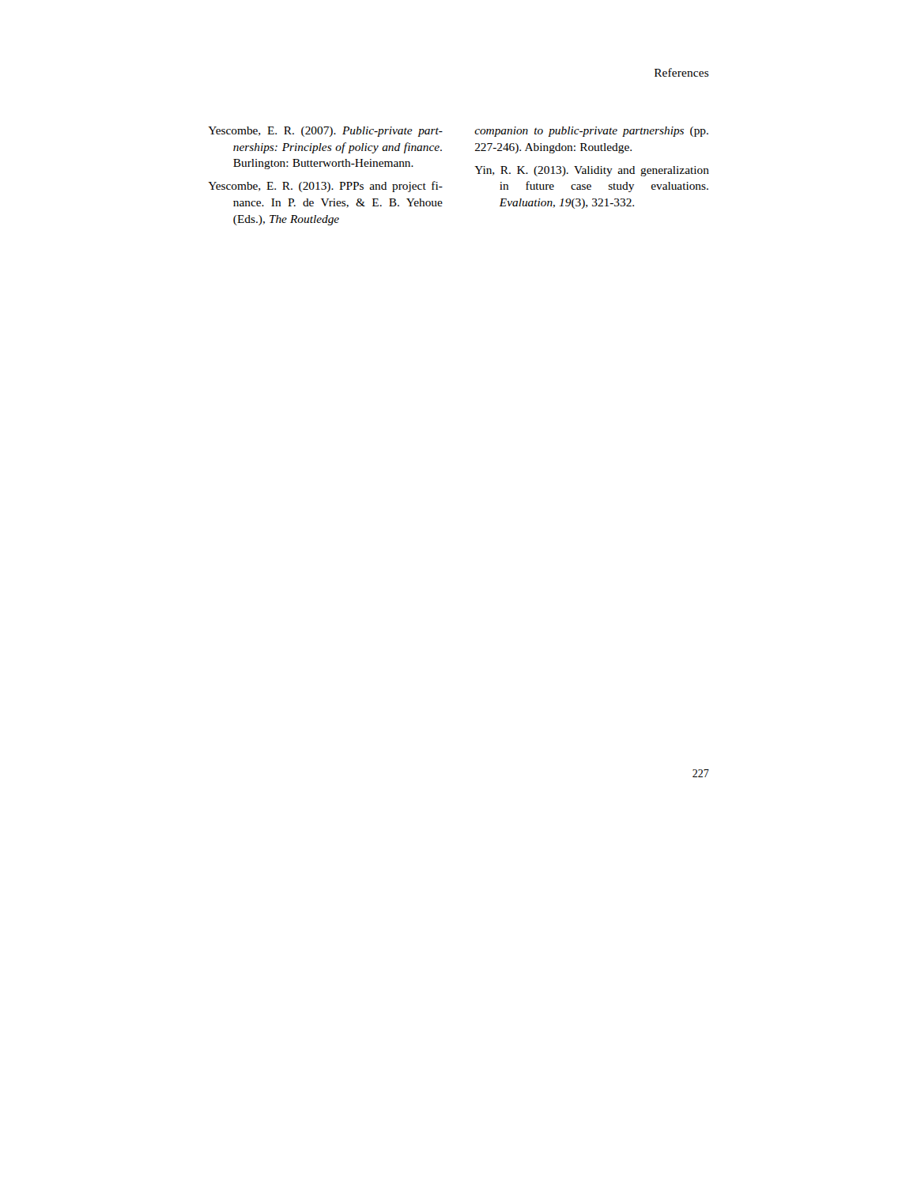References
Yescombe, E. R. (2007). Public-private partnerships: Principles of policy and finance. Burlington: Butterworth-Heinemann.
Yescombe, E. R. (2013). PPPs and project finance. In P. de Vries, & E. B. Yehoue (Eds.), The Routledge
companion to public-private partnerships (pp. 227-246). Abingdon: Routledge.
Yin, R. K. (2013). Validity and generalization in future case study evaluations. Evaluation, 19(3), 321-332.
227